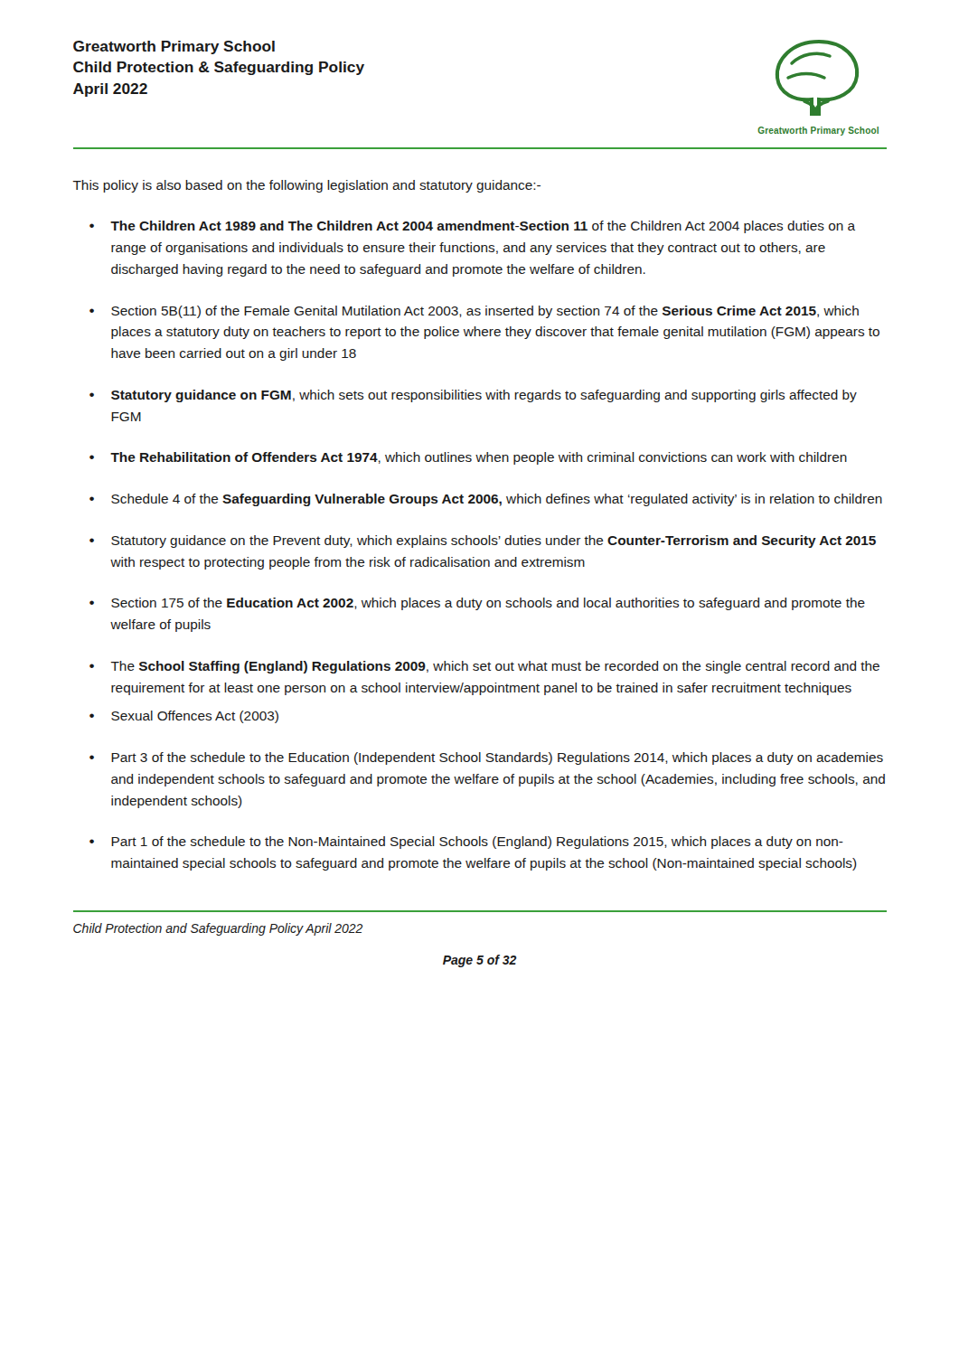Greatworth Primary School
Child Protection & Safeguarding Policy
April 2022
Greatworth Primary School
This policy is also based on the following legislation and statutory guidance:-
The Children Act 1989 and The Children Act 2004 amendment-Section 11 of the Children Act 2004 places duties on a range of organisations and individuals to ensure their functions, and any services that they contract out to others, are discharged having regard to the need to safeguard and promote the welfare of children.
Section 5B(11) of the Female Genital Mutilation Act 2003, as inserted by section 74 of the Serious Crime Act 2015, which places a statutory duty on teachers to report to the police where they discover that female genital mutilation (FGM) appears to have been carried out on a girl under 18
Statutory guidance on FGM, which sets out responsibilities with regards to safeguarding and supporting girls affected by FGM
The Rehabilitation of Offenders Act 1974, which outlines when people with criminal convictions can work with children
Schedule 4 of the Safeguarding Vulnerable Groups Act 2006, which defines what ‘regulated activity’ is in relation to children
Statutory guidance on the Prevent duty, which explains schools’ duties under the Counter-Terrorism and Security Act 2015 with respect to protecting people from the risk of radicalisation and extremism
Section 175 of the Education Act 2002, which places a duty on schools and local authorities to safeguard and promote the welfare of pupils
The School Staffing (England) Regulations 2009, which set out what must be recorded on the single central record and the requirement for at least one person on a school interview/appointment panel to be trained in safer recruitment techniques
Sexual Offences Act (2003)
Part 3 of the schedule to the Education (Independent School Standards) Regulations 2014, which places a duty on academies and independent schools to safeguard and promote the welfare of pupils at the school (Academies, including free schools, and independent schools)
Part 1 of the schedule to the Non-Maintained Special Schools (England) Regulations 2015, which places a duty on non-maintained special schools to safeguard and promote the welfare of pupils at the school (Non-maintained special schools)
Child Protection and Safeguarding Policy April 2022
Page 5 of 32